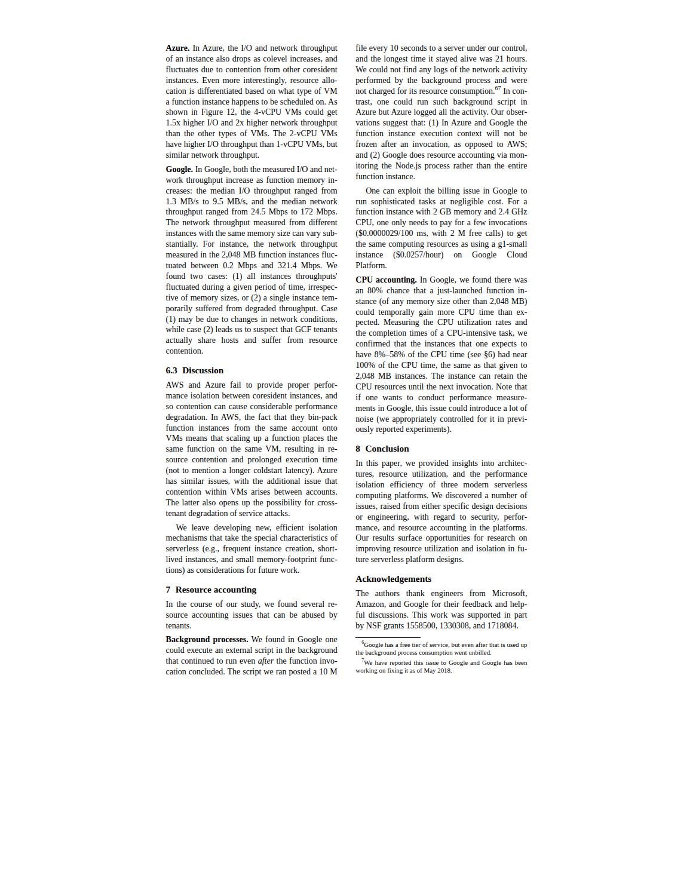Azure. In Azure, the I/O and network throughput of an instance also drops as colevel increases, and fluctuates due to contention from other coresident instances. Even more interestingly, resource allocation is differentiated based on what type of VM a function instance happens to be scheduled on. As shown in Figure 12, the 4-vCPU VMs could get 1.5x higher I/O and 2x higher network throughput than the other types of VMs. The 2-vCPU VMs have higher I/O throughput than 1-vCPU VMs, but similar network throughput.
Google. In Google, both the measured I/O and network throughput increase as function memory increases: the median I/O throughput ranged from 1.3 MB/s to 9.5 MB/s, and the median network throughput ranged from 24.5 Mbps to 172 Mbps. The network throughput measured from different instances with the same memory size can vary substantially. For instance, the network throughput measured in the 2,048 MB function instances fluctuated between 0.2 Mbps and 321.4 Mbps. We found two cases: (1) all instances throughputs' fluctuated during a given period of time, irrespective of memory sizes, or (2) a single instance temporarily suffered from degraded throughput. Case (1) may be due to changes in network conditions, while case (2) leads us to suspect that GCF tenants actually share hosts and suffer from resource contention.
6.3 Discussion
AWS and Azure fail to provide proper performance isolation between coresident instances, and so contention can cause considerable performance degradation. In AWS, the fact that they bin-pack function instances from the same account onto VMs means that scaling up a function places the same function on the same VM, resulting in resource contention and prolonged execution time (not to mention a longer coldstart latency). Azure has similar issues, with the additional issue that contention within VMs arises between accounts. The latter also opens up the possibility for cross-tenant degradation of service attacks.
We leave developing new, efficient isolation mechanisms that take the special characteristics of serverless (e.g., frequent instance creation, short-lived instances, and small memory-footprint functions) as considerations for future work.
7 Resource accounting
In the course of our study, we found several resource accounting issues that can be abused by tenants.
Background processes. We found in Google one could execute an external script in the background that continued to run even after the function invocation concluded. The script we ran posted a 10 M file every 10 seconds to a server under our control, and the longest time it stayed alive was 21 hours. We could not find any logs of the network activity performed by the background process and were not charged for its resource consumption.67 In contrast, one could run such background script in Azure but Azure logged all the activity. Our observations suggest that: (1) In Azure and Google the function instance execution context will not be frozen after an invocation, as opposed to AWS; and (2) Google does resource accounting via monitoring the Node.js process rather than the entire function instance.
One can exploit the billing issue in Google to run sophisticated tasks at negligible cost. For a function instance with 2 GB memory and 2.4 GHz CPU, one only needs to pay for a few invocations ($0.0000029/100 ms, with 2 M free calls) to get the same computing resources as using a g1-small instance ($0.0257/hour) on Google Cloud Platform.
CPU accounting. In Google, we found there was an 80% chance that a just-launched function instance (of any memory size other than 2,048 MB) could temporally gain more CPU time than expected. Measuring the CPU utilization rates and the completion times of a CPU-intensive task, we confirmed that the instances that one expects to have 8%–58% of the CPU time (see §6) had near 100% of the CPU time, the same as that given to 2,048 MB instances. The instance can retain the CPU resources until the next invocation. Note that if one wants to conduct performance measurements in Google, this issue could introduce a lot of noise (we appropriately controlled for it in previously reported experiments).
8 Conclusion
In this paper, we provided insights into architectures, resource utilization, and the performance isolation efficiency of three modern serverless computing platforms. We discovered a number of issues, raised from either specific design decisions or engineering, with regard to security, performance, and resource accounting in the platforms. Our results surface opportunities for research on improving resource utilization and isolation in future serverless platform designs.
Acknowledgements
The authors thank engineers from Microsoft, Amazon, and Google for their feedback and helpful discussions. This work was supported in part by NSF grants 1558500, 1330308, and 1718084.
6Google has a free tier of service, but even after that is used up the background process consumption went unbilled.
7We have reported this issue to Google and Google has been working on fixing it as of May 2018.